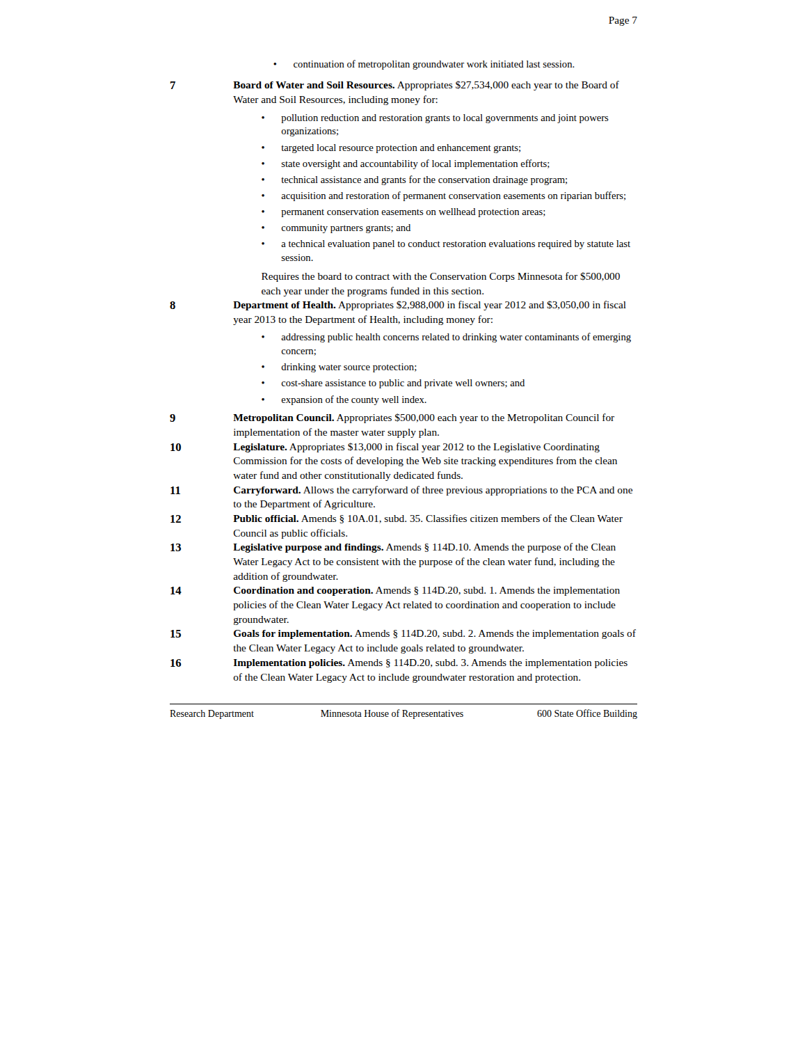Page 7
continuation of metropolitan groundwater work initiated last session.
| 7 | Board of Water and Soil Resources. Appropriates $27,534,000 each year to the Board of Water and Soil Resources, including money for: pollution reduction and restoration grants to local governments and joint powers organizations; targeted local resource protection and enhancement grants; state oversight and accountability of local implementation efforts; technical assistance and grants for the conservation drainage program; acquisition and restoration of permanent conservation easements on riparian buffers; permanent conservation easements on wellhead protection areas; community partners grants; and a technical evaluation panel to conduct restoration evaluations required by statute last session. Requires the board to contract with the Conservation Corps Minnesota for $500,000 each year under the programs funded in this section. |
| 8 | Department of Health. Appropriates $2,988,000 in fiscal year 2012 and $3,050,00 in fiscal year 2013 to the Department of Health, including money for: addressing public health concerns related to drinking water contaminants of emerging concern; drinking water source protection; cost-share assistance to public and private well owners; and expansion of the county well index. |
| 9 | Metropolitan Council. Appropriates $500,000 each year to the Metropolitan Council for implementation of the master water supply plan. |
| 10 | Legislature. Appropriates $13,000 in fiscal year 2012 to the Legislative Coordinating Commission for the costs of developing the Web site tracking expenditures from the clean water fund and other constitutionally dedicated funds. |
| 11 | Carryforward. Allows the carryforward of three previous appropriations to the PCA and one to the Department of Agriculture. |
| 12 | Public official. Amends § 10A.01, subd. 35. Classifies citizen members of the Clean Water Council as public officials. |
| 13 | Legislative purpose and findings. Amends § 114D.10. Amends the purpose of the Clean Water Legacy Act to be consistent with the purpose of the clean water fund, including the addition of groundwater. |
| 14 | Coordination and cooperation. Amends § 114D.20, subd. 1. Amends the implementation policies of the Clean Water Legacy Act related to coordination and cooperation to include groundwater. |
| 15 | Goals for implementation. Amends § 114D.20, subd. 2. Amends the implementation goals of the Clean Water Legacy Act to include goals related to groundwater. |
| 16 | Implementation policies. Amends § 114D.20, subd. 3. Amends the implementation policies of the Clean Water Legacy Act to include groundwater restoration and protection. |
| Research Department | Minnesota House of Representatives | 600 State Office Building |